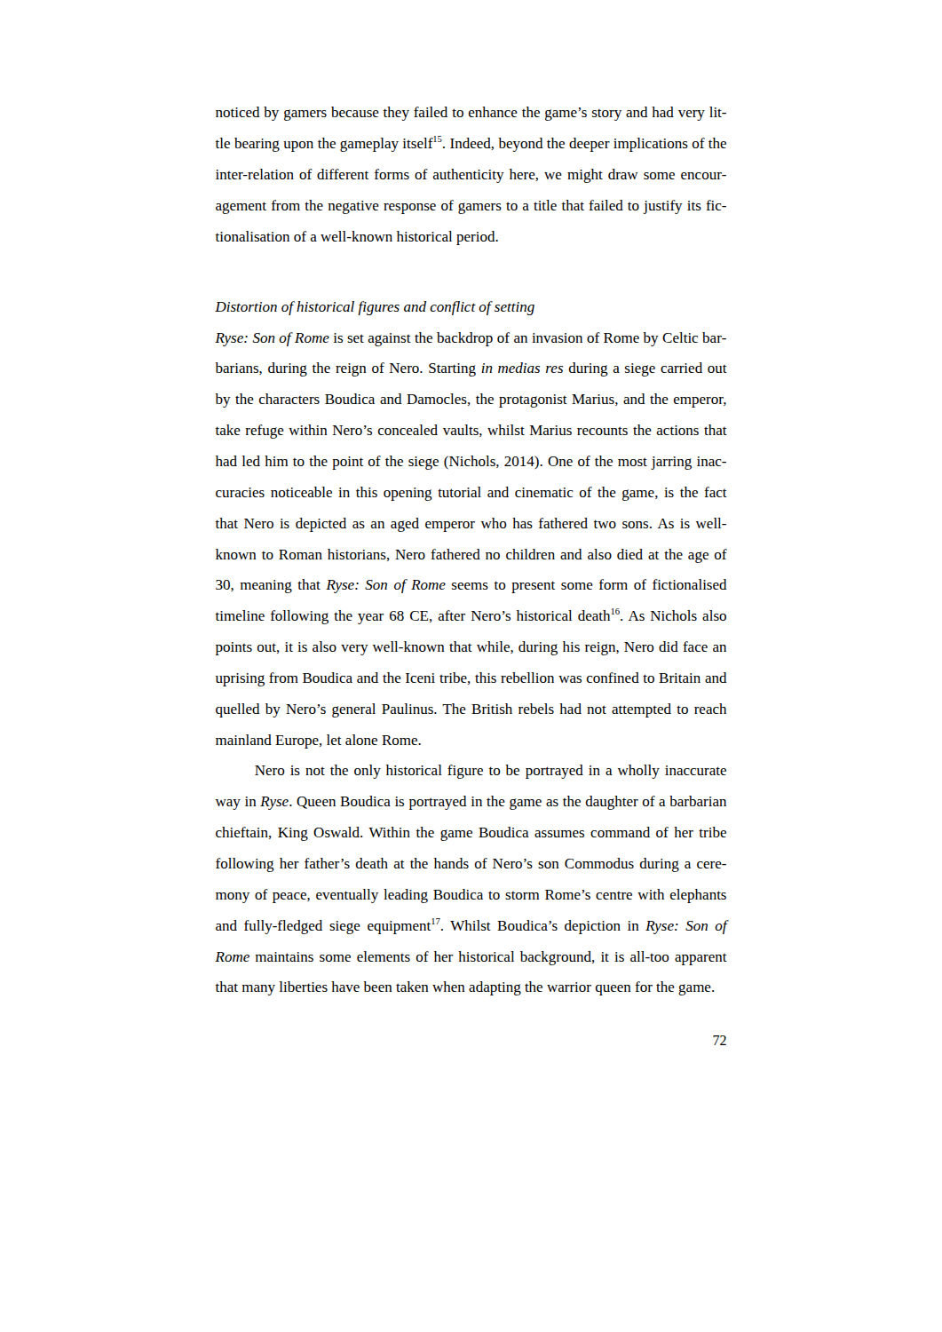noticed by gamers because they failed to enhance the game’s story and had very little bearing upon the gameplay itself15. Indeed, beyond the deeper implications of the inter-relation of different forms of authenticity here, we might draw some encouragement from the negative response of gamers to a title that failed to justify its fictionalisation of a well-known historical period.
Distortion of historical figures and conflict of setting
Ryse: Son of Rome is set against the backdrop of an invasion of Rome by Celtic barbarians, during the reign of Nero. Starting in medias res during a siege carried out by the characters Boudica and Damocles, the protagonist Marius, and the emperor, take refuge within Nero’s concealed vaults, whilst Marius recounts the actions that had led him to the point of the siege (Nichols, 2014). One of the most jarring inaccuracies noticeable in this opening tutorial and cinematic of the game, is the fact that Nero is depicted as an aged emperor who has fathered two sons. As is well-known to Roman historians, Nero fathered no children and also died at the age of 30, meaning that Ryse: Son of Rome seems to present some form of fictionalised timeline following the year 68 CE, after Nero’s historical death16. As Nichols also points out, it is also very well-known that while, during his reign, Nero did face an uprising from Boudica and the Iceni tribe, this rebellion was confined to Britain and quelled by Nero’s general Paulinus. The British rebels had not attempted to reach mainland Europe, let alone Rome.
Nero is not the only historical figure to be portrayed in a wholly inaccurate way in Ryse. Queen Boudica is portrayed in the game as the daughter of a barbarian chieftain, King Oswald. Within the game Boudica assumes command of her tribe following her father’s death at the hands of Nero’s son Commodus during a ceremony of peace, eventually leading Boudica to storm Rome’s centre with elephants and fully-fledged siege equipment17. Whilst Boudica’s depiction in Ryse: Son of Rome maintains some elements of her historical background, it is all-too apparent that many liberties have been taken when adapting the warrior queen for the game.
72